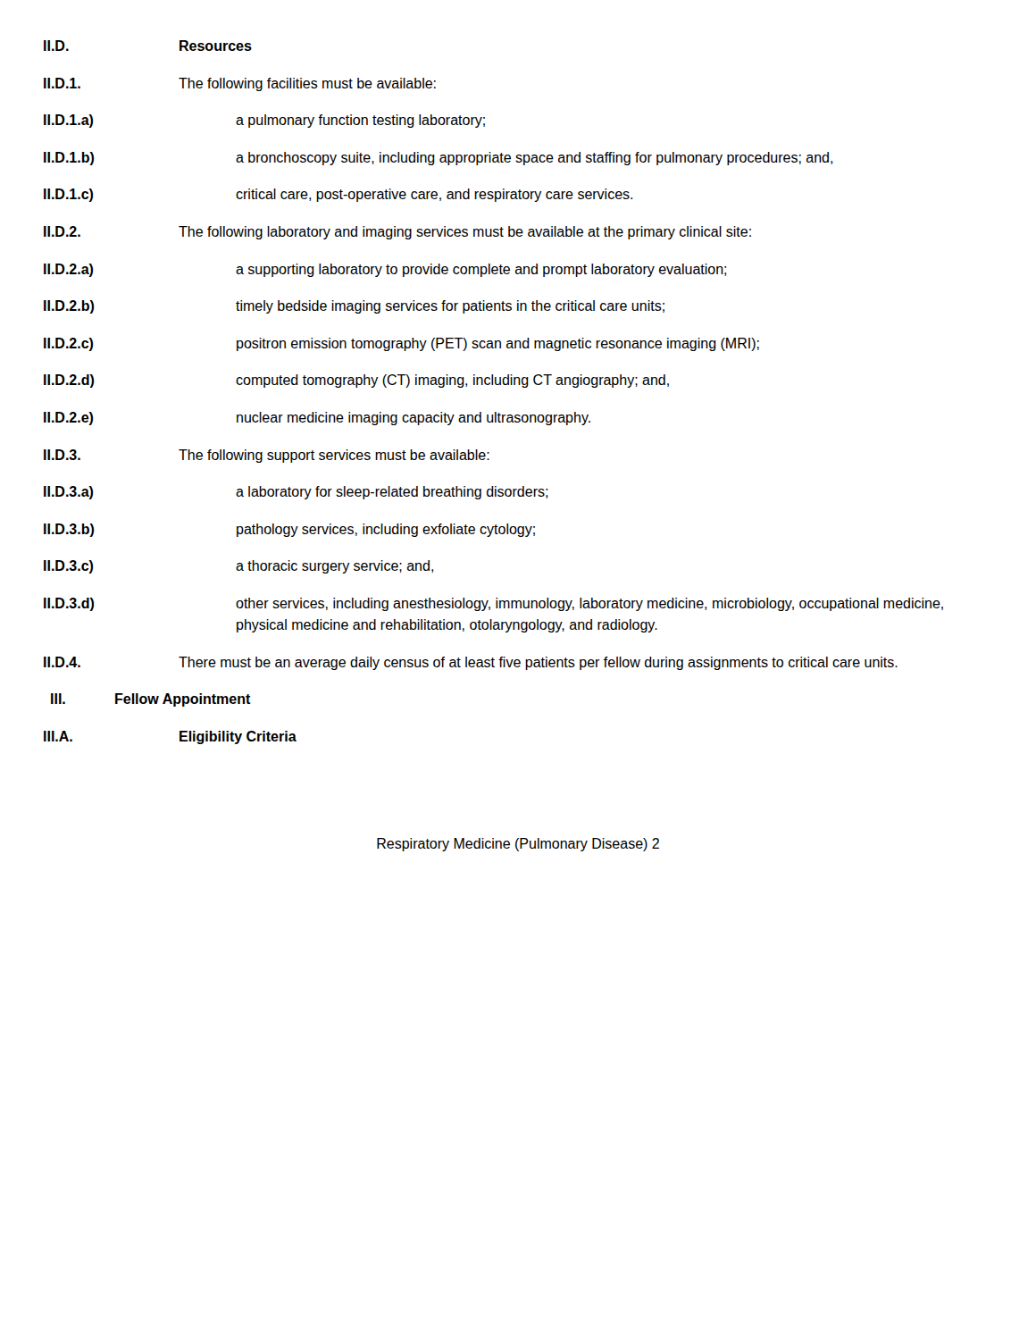II.D.
Resources
II.D.1.
The following facilities must be available:
II.D.1.a)
a pulmonary function testing laboratory;
II.D.1.b)
a bronchoscopy suite, including appropriate space and staffing for pulmonary procedures; and,
II.D.1.c)
critical care, post-operative care, and respiratory care services.
II.D.2.
The following laboratory and imaging services must be available at the primary clinical site:
II.D.2.a)
a supporting laboratory to provide complete and prompt laboratory evaluation;
II.D.2.b)
timely bedside imaging services for patients in the critical care units;
II.D.2.c)
positron emission tomography (PET) scan and magnetic resonance imaging (MRI);
II.D.2.d)
computed tomography (CT) imaging, including CT angiography; and,
II.D.2.e)
nuclear medicine imaging capacity and ultrasonography.
II.D.3.
The following support services must be available:
II.D.3.a)
a laboratory for sleep-related breathing disorders;
II.D.3.b)
pathology services, including exfoliate cytology;
II.D.3.c)
a thoracic surgery service; and,
II.D.3.d)
other services, including anesthesiology, immunology, laboratory medicine, microbiology, occupational medicine, physical medicine and rehabilitation, otolaryngology, and radiology.
II.D.4.
There must be an average daily census of at least five patients per fellow during assignments to critical care units.
III.
Fellow Appointment
III.A.
Eligibility Criteria
Respiratory Medicine (Pulmonary Disease) 2